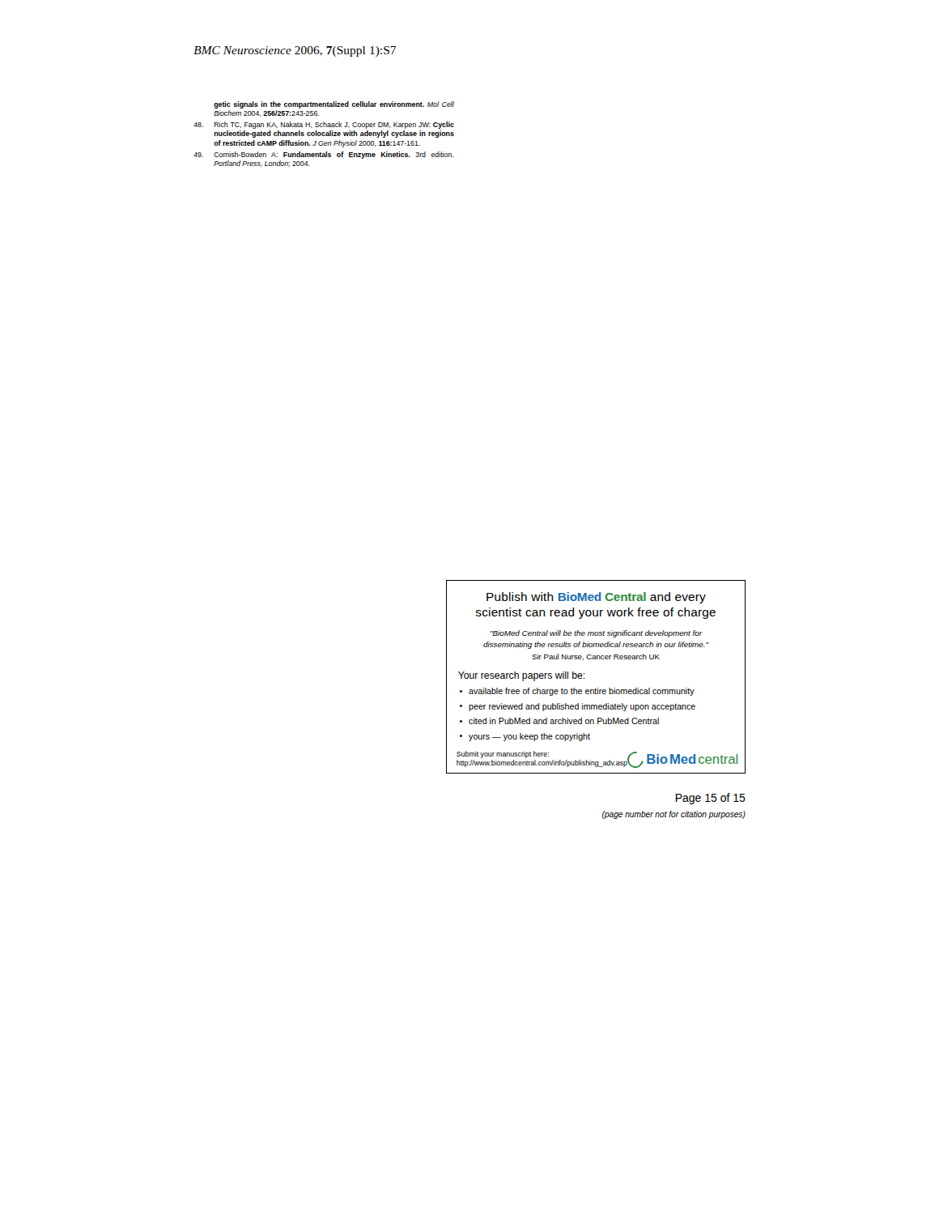BMC Neuroscience 2006, 7(Suppl 1):S7
getic signals in the compartmentalized cellular environment. Mol Cell Biochem 2004, 256/257: 243-256.
48. Rich TC, Fagan KA, Nakata H, Schaack J, Cooper DM, Karpen JW: Cyclic nucleotide-gated channels colocalize with adenylyl cyclase in regions of restricted cAMP diffusion. J Gen Physiol 2000, 116: 147-161.
49. Cornish-Bowden A: Fundamentals of Enzyme Kinetics. 3rd edition. Portland Press, London; 2004.
Publish with Bio Med Central and every
scientist can read your work free of charge
"BioMed Central will be the most significant development for
disseminating the results of biomedical research in our lifetime."
Sir Paul Nurse, Cancer Research UK
Your research papers will be:
available free of charge to the entire biomedical community
peer reviewed and published immediately upon acceptance
cited in PubMed and archived on PubMed Central
yours — you keep the copyright
Submit your manuscript here:
http://www.biomedcentral.com/info/publishing_adv.asp
Bio Med central
Page 15 of 15
(page number not for citation purposes)